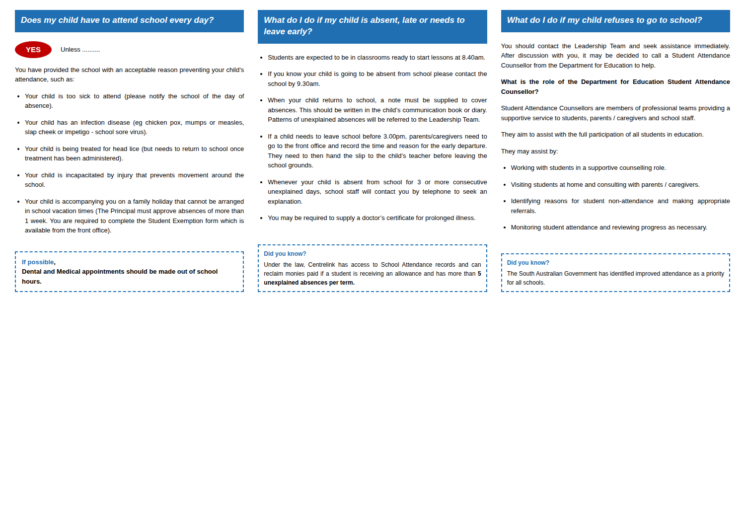Does my child have to attend school every day?
YES
Unless ..........
You have provided the school with an acceptable reason preventing your child’s attendance, such as:
Your child is too sick to attend (please notify the school of the day of absence).
Your child has an infection disease (eg chicken pox, mumps or measles, slap cheek or impetigo - school sore virus).
Your child is being treated for head lice (but needs to return to school once treatment has been administered).
Your child is incapacitated by injury that prevents movement around the school.
Your child is accompanying you on a family holiday that cannot be arranged in school vacation times (The Principal must approve absences of more than 1 week. You are required to complete the Student Exemption form which is available from the front office).
If possible,
Dental and Medical appointments should be made out of school hours.
What do I do if my child is absent, late or needs to leave early?
Students are expected to be in classrooms ready to start lessons at 8.40am.
If you know your child is going to be absent from school please contact the school by 9.30am.
When your child returns to school, a note must be supplied to cover absences. This should be written in the child’s communication book or diary. Patterns of unexplained absences will be referred to the Leadership Team.
If a child needs to leave school before 3.00pm, parents/caregivers need to go to the front office and record the time and reason for the early departure. They need to then hand the slip to the child’s teacher before leaving the school grounds.
Whenever your child is absent from school for 3 or more consecutive unexplained days, school staff will contact you by telephone to seek an explanation.
You may be required to supply a doctor’s certificate for prolonged illness.
Did you know?
Under the law, Centrelink has access to School Attendance records and can reclaim monies paid if a student is receiving an allowance and has more than 5 unexplained absences per term.
What do I do if my child refuses to go to school?
You should contact the Leadership Team and seek assistance immediately. After discussion with you, it may be decided to call a Student Attendance Counsellor from the Department for Education to help.
What is the role of the Department for Education Student Attendance Counsellor?
Student Attendance Counsellors are members of professional teams providing a supportive service to students, parents / caregivers and school staff.
They aim to assist with the full participation of all students in education.
They may assist by:
Working with students in a supportive counselling role.
Visiting students at home and consulting with parents / caregivers.
Identifying reasons for student non-attendance and making appropriate referrals.
Monitoring student attendance and reviewing progress as necessary.
Did you know?
The South Australian Government has identified improved attendance as a priority for all schools.